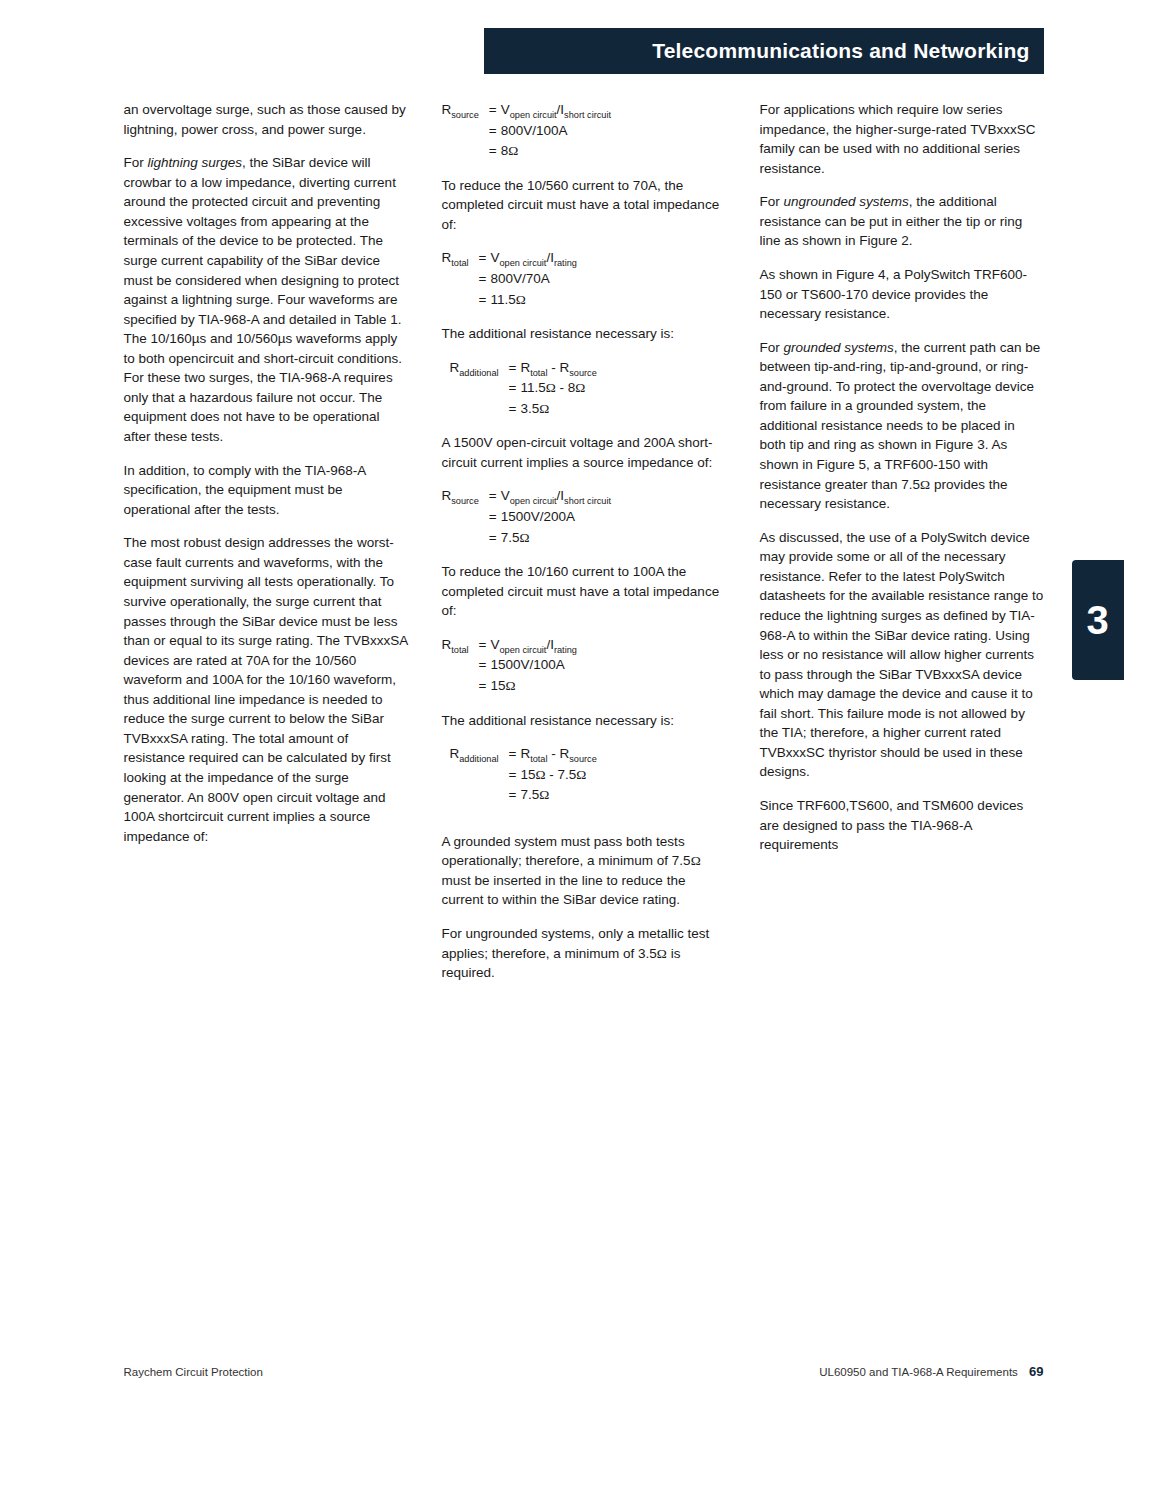Telecommunications and Networking
3
an overvoltage surge, such as those caused by lightning, power cross, and power surge.
For lightning surges, the SiBar device will crowbar to a low impedance, diverting current around the protected circuit and preventing excessive voltages from appearing at the terminals of the device to be protected. The surge current capability of the SiBar device must be considered when designing to protect against a lightning surge. Four waveforms are specified by TIA-968-A and detailed in Table 1. The 10/160µs and 10/560µs waveforms apply to both opencircuit and short-circuit conditions. For these two surges, the TIA-968-A requires only that a hazardous failure not occur. The equipment does not have to be operational after these tests.
In addition, to comply with the TIA-968-A specification, the equipment must be operational after the tests.
The most robust design addresses the worst-case fault currents and waveforms, with the equipment surviving all tests operationally. To survive operationally, the surge current that passes through the SiBar device must be less than or equal to its surge rating. The TVBxxxSA devices are rated at 70A for the 10/560 waveform and 100A for the 10/160 waveform, thus additional line impedance is needed to reduce the surge current to below the SiBar TVBxxxSA rating. The total amount of resistance required can be calculated by first looking at the impedance of the surge generator. An 800V open circuit voltage and 100A shortcircuit current implies a source impedance of:
| R source | = | V open circuit /I short circuit |
| | = | 800V/100A |
| | = | 8 Ω |
To reduce the 10/560 current to 70A, the completed circuit must have a total impedance of:
| R total | = | V open circuit /I rating |
| | = | 800V/70A |
| | = | 11.5 Ω |
The additional resistance necessary is:
| R additional | = | R total - R source |
| | = | 11.5 Ω - 8 Ω |
| | = | 3.5 Ω |
A 1500V open-circuit voltage and 200A short-circuit current implies a source impedance of:
| R source | = | V open circuit /I short circuit |
| | = | 1500V/200A |
| | = | 7.5 Ω |
To reduce the 10/160 current to 100A the completed circuit must have a total impedance of:
| R total | = | V open circuit /I rating |
| | = | 1500V/100A |
| | = | 15 Ω |
The additional resistance necessary is:
| R additional | = | R total - R source |
| | = | 15 Ω - 7.5 Ω |
| | = | 7.5 Ω |
A grounded system must pass both tests operationally; therefore, a minimum of 7.5Ω must be inserted in the line to reduce the current to within the SiBar device rating.
For ungrounded systems, only a metallic test applies; therefore, a minimum of 3.5Ω is required.
For applications which require low series impedance, the higher-surge-rated TVBxxxSC family can be used with no additional series resistance.
For ungrounded systems, the additional resistance can be put in either the tip or ring line as shown in Figure 2.
As shown in Figure 4, a PolySwitch TRF600-150 or TS600-170 device provides the necessary resistance.
For grounded systems, the current path can be between tip-and-ring, tip-and-ground, or ring-and-ground. To protect the overvoltage device from failure in a grounded system, the additional resistance needs to be placed in both tip and ring as shown in Figure 3. As shown in Figure 5, a TRF600-150 with resistance greater than 7.5Ω provides the necessary resistance.
As discussed, the use of a PolySwitch device may provide some or all of the necessary resistance. Refer to the latest PolySwitch datasheets for the available resistance range to reduce the lightning surges as defined by TIA-968-A to within the SiBar device rating. Using less or no resistance will allow higher currents to pass through the SiBar TVBxxxSA device which may damage the device and cause it to fail short. This failure mode is not allowed by the TIA; therefore, a higher current rated TVBxxxSC thyristor should be used in these designs.
Since TRF600,TS600, and TSM600 devices are designed to pass the TIA-968-A requirements
Raychem Circuit Protection
UL60950 and TIA-968-A Requirements 69